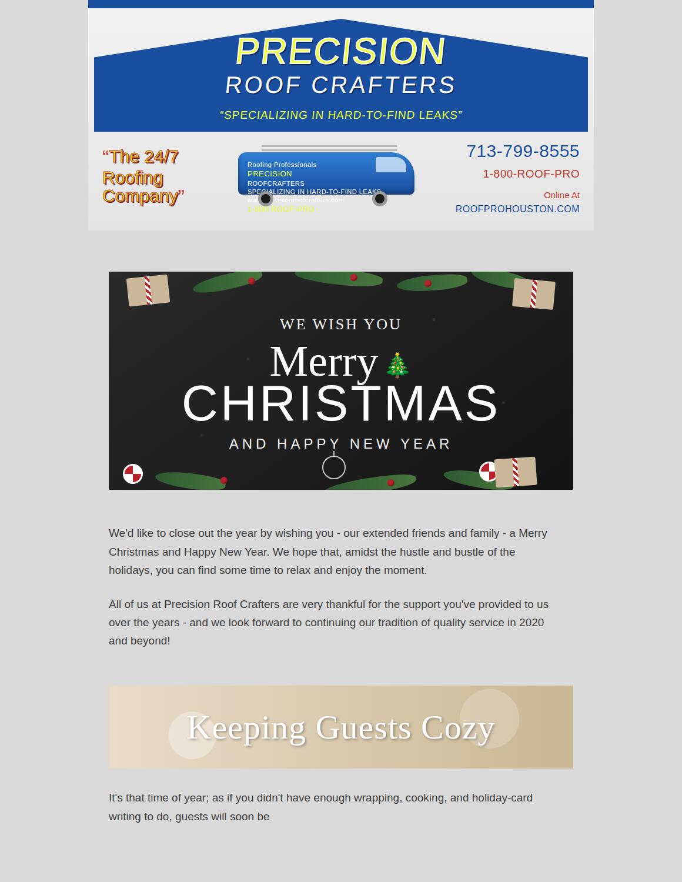PRECISION
ROOF CRAFTERS
“SPECIALIZING IN HARD-TO-FIND LEAKS”
“The 24/7 Roofing Company”
Roofing Professionals
PRECISION
ROOFCRAFTERS
SPECIALIZING IN HARD-TO-FIND LEAKS
www.precisionroofcrafters.com
1-800-ROOF-PRO
713-799-8555
1-800-ROOF-PRO
Online At
ROOFPROHOUSTON.COM
WE WISH YOU
Merry🎄
CHRISTMAS
AND HAPPY NEW YEAR
We'd like to close out the year by wishing you - our extended friends and family - a Merry Christmas and Happy New Year. We hope that, amidst the hustle and bustle of the holidays, you can find some time to relax and enjoy the moment.
All of us at Precision Roof Crafters are very thankful for the support you've provided to us over the years - and we look forward to continuing our tradition of quality service in 2020 and beyond!
Keeping Guests Cozy
It's that time of year; as if you didn't have enough wrapping, cooking, and holiday-card writing to do, guests will soon be